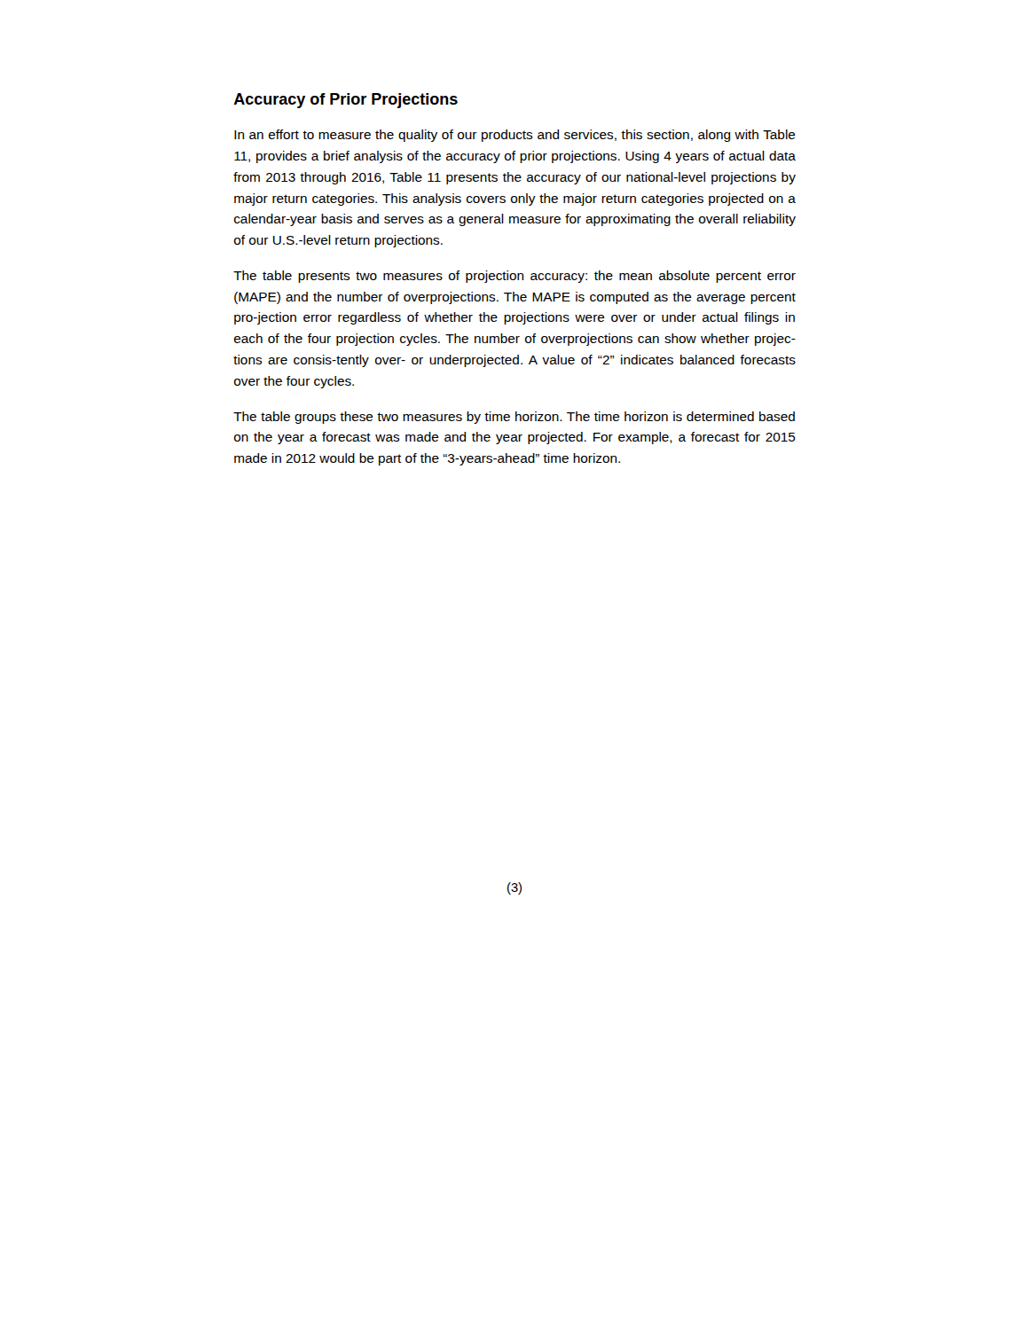Accuracy of Prior Projections
In an effort to measure the quality of our products and services, this section, along with Table 11, provides a brief analysis of the accuracy of prior projections. Using 4 years of actual data from 2013 through 2016, Table 11 presents the accuracy of our national-level projections by major return categories. This analysis covers only the major return categories projected on a calendar-year basis and serves as a general measure for approximating the overall reliability of our U.S.-level return projections.
The table presents two measures of projection accuracy: the mean absolute percent error (MAPE) and the number of overprojections. The MAPE is computed as the average percent pro‑jection error regardless of whether the projections were over or under actual filings in each of the four projection cycles. The number of overprojections can show whether projections are consis‑tently over- or underprojected. A value of “2” indicates balanced forecasts over the four cycles.
The table groups these two measures by time horizon. The time horizon is determined based on the year a forecast was made and the year projected. For example, a forecast for 2015 made in 2012 would be part of the “3-years-ahead” time horizon.
(3)